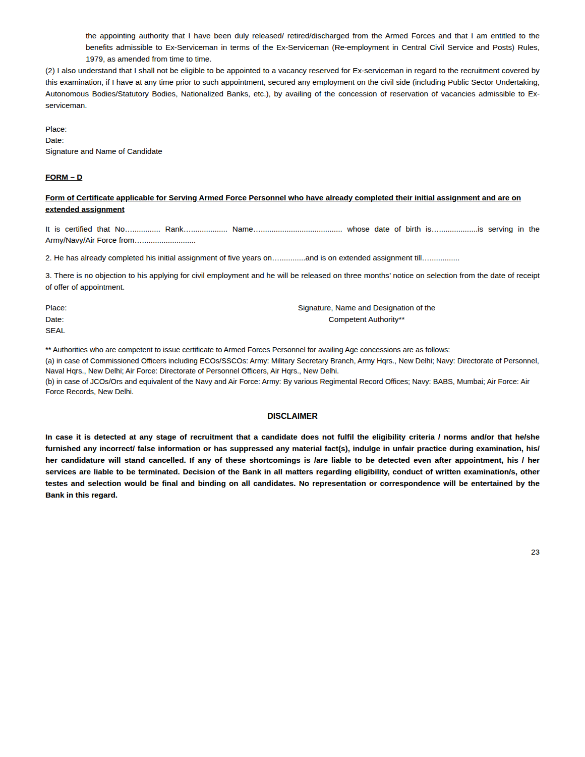the appointing authority that I have been duly released/ retired/discharged from the Armed Forces and that I am entitled to the benefits admissible to Ex-Serviceman in terms of the Ex-Serviceman (Re-employment in Central Civil Service and Posts) Rules, 1979, as amended from time to time.
(2) I also understand that I shall not be eligible to be appointed to a vacancy reserved for Ex-serviceman in regard to the recruitment covered by this examination, if I have at any time prior to such appointment, secured any employment on the civil side (including Public Sector Undertaking, Autonomous Bodies/Statutory Bodies, Nationalized Banks, etc.), by availing of the concession of reservation of vacancies admissible to Ex-serviceman.
Place:
Date:
Signature and Name of Candidate
FORM – D
Form of Certificate applicable for Serving Armed Force Personnel who have already completed their initial assignment and are on extended assignment
It is certified that No…............. Rank…................. Name…...................................... whose date of birth is…..................is serving in the Army/Navy/Air Force from….........................
2. He has already completed his initial assignment of five years on…............and is on extended assignment till…..............
3. There is no objection to his applying for civil employment and he will be released on three months’ notice on selection from the date of receipt of offer of appointment.
| Place: | Signature, Name and Designation of the |
| Date: | Competent Authority** |
| SEAL | |
** Authorities who are competent to issue certificate to Armed Forces Personnel for availing Age concessions are as follows:
(a) in case of Commissioned Officers including ECOs/SSCOs: Army: Military Secretary Branch, Army Hqrs., New Delhi; Navy: Directorate of Personnel, Naval Hqrs., New Delhi; Air Force: Directorate of Personnel Officers, Air Hqrs., New Delhi.
(b) in case of JCOs/Ors and equivalent of the Navy and Air Force: Army: By various Regimental Record Offices; Navy: BABS, Mumbai; Air Force: Air Force Records, New Delhi.
DISCLAIMER
In case it is detected at any stage of recruitment that a candidate does not fulfil the eligibility criteria / norms and/or that he/she furnished any incorrect/ false information or has suppressed any material fact(s), indulge in unfair practice during examination, his/ her candidature will stand cancelled. If any of these shortcomings is /are liable to be detected even after appointment, his / her services are liable to be terminated. Decision of the Bank in all matters regarding eligibility, conduct of written examination/s, other testes and selection would be final and binding on all candidates. No representation or correspondence will be entertained by the Bank in this regard.
23